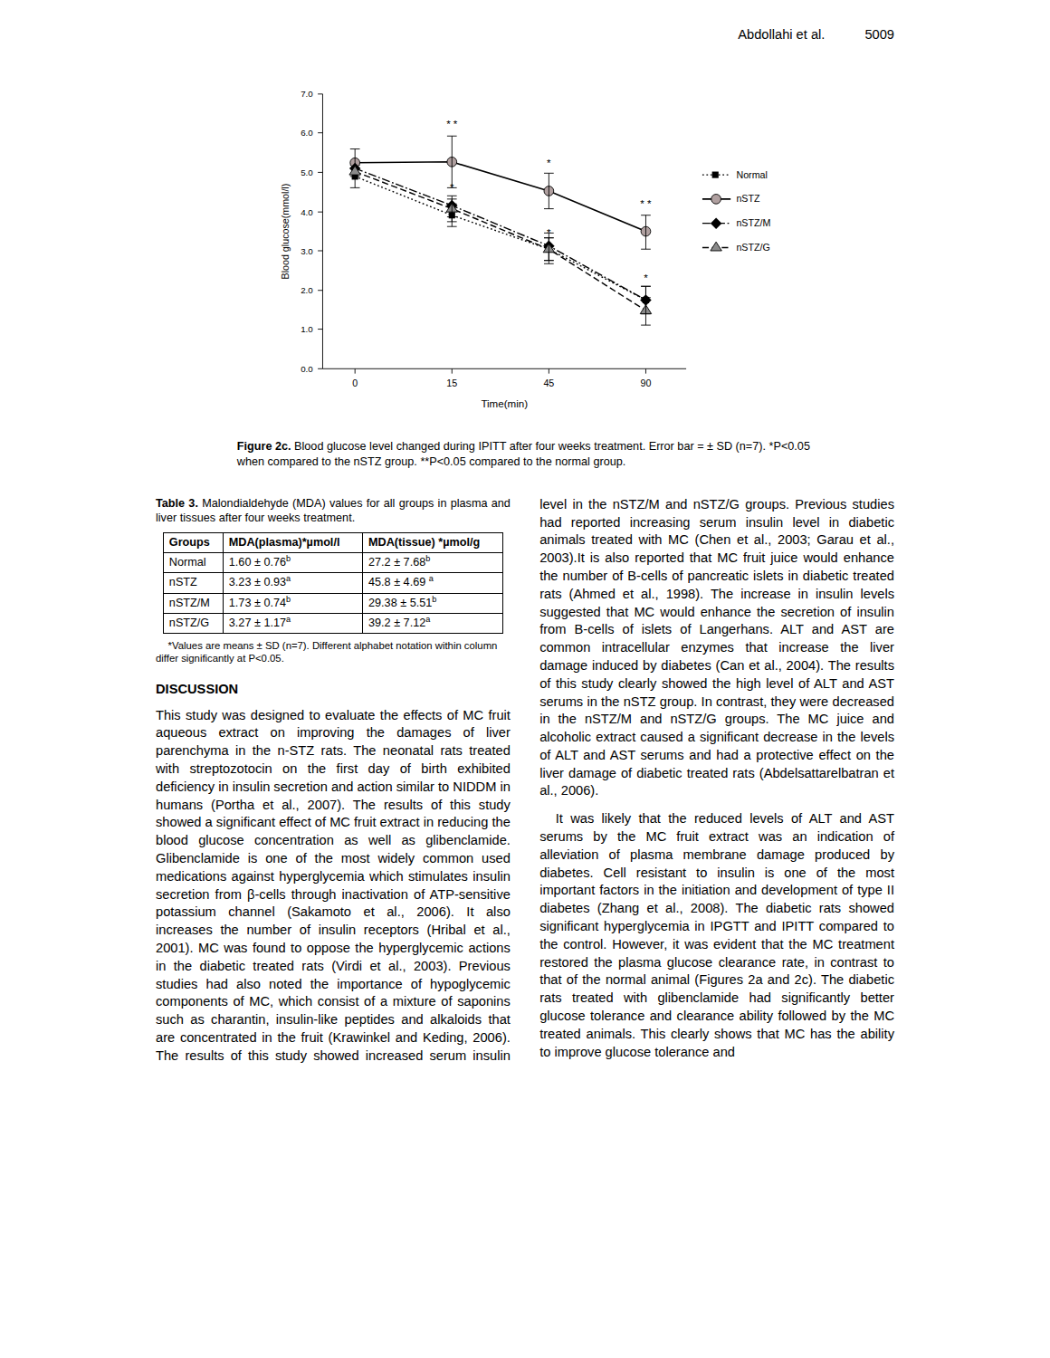Abdollahi et al. 5009
7.0 6.0 5.0 4.0 3.0 2.0 1.0 0.0 0 15 45 90 Blood glucose(mmol/l) Time(min) * * * * * * * * Normal nSTZ nSTZ/M nSTZ/G
Figure 2c. Blood glucose level changed during IPITT after four weeks treatment. Error bar = ± SD (n=7). *P<0.05 when compared to the nSTZ group. **P<0.05 compared to the normal group.
Table 3. Malondialdehyde (MDA) values for all groups in plasma and liver tissues after four weeks treatment.
| Groups | MDA(plasma)*µmol/l | MDA(tissue) *µmol/g |
| --- | --- | --- |
| Normal | 1.60 ± 0.76 b | 27.2 ± 7.68 b |
| nSTZ | 3.23 ± 0.93 a | 45.8 ± 4.69 a |
| nSTZ/M | 1.73 ± 0.74 b | 29.38 ± 5.51 b |
| nSTZ/G | 3.27 ± 1.17 a | 39.2 ± 7.12 a |
*Values are means ± SD (n=7). Different alphabet notation within column differ significantly at P<0.05.
DISCUSSION
This study was designed to evaluate the effects of MC fruit aqueous extract on improving the damages of liver parenchyma in the n-STZ rats. The neonatal rats treated with streptozotocin on the first day of birth exhibited deficiency in insulin secretion and action similar to NIDDM in humans (Portha et al., 2007). The results of this study showed a significant effect of MC fruit extract in reducing the blood glucose concentration as well as glibenclamide. Glibenclamide is one of the most widely common used medications against hyperglycemia which stimulates insulin secretion from β-cells through inactivation of ATP-sensitive potassium channel (Sakamoto et al., 2006). It also increases the number of insulin receptors (Hribal et al., 2001). MC was found to oppose the hyperglycemic actions in the diabetic treated rats (Virdi et al., 2003). Previous studies had also noted the importance of hypoglycemic components of MC, which consist of a mixture of saponins such as charantin, insulin-like peptides and alkaloids that are concentrated in the fruit (Krawinkel and Keding, 2006). The results of this study showed increased serum insulin level in the nSTZ/M and nSTZ/G groups. Previous studies had reported increasing serum insulin level in diabetic animals treated with MC (Chen et al., 2003; Garau et al., 2003).It is also reported that MC fruit juice would enhance the number of B-cells of pancreatic islets in diabetic treated rats (Ahmed et al., 1998). The increase in insulin levels suggested that MC would enhance the secretion of insulin from B-cells of islets of Langerhans. ALT and AST are common intracellular enzymes that increase the liver damage induced by diabetes (Can et al., 2004). The results of this study clearly showed the high level of ALT and AST serums in the nSTZ group. In contrast, they were decreased in the nSTZ/M and nSTZ/G groups. The MC juice and alcoholic extract caused a significant decrease in the levels of ALT and AST serums and had a protective effect on the liver damage of diabetic treated rats (Abdelsattarelbatran et al., 2006).
It was likely that the reduced levels of ALT and AST serums by the MC fruit extract was an indication of alleviation of plasma membrane damage produced by diabetes. Cell resistant to insulin is one of the most important factors in the initiation and development of type II diabetes (Zhang et al., 2008). The diabetic rats showed significant hyperglycemia in IPGTT and IPITT compared to the control. However, it was evident that the MC treatment restored the plasma glucose clearance rate, in contrast to that of the normal animal (Figures 2a and 2c). The diabetic rats treated with glibenclamide had significantly better glucose tolerance and clearance ability followed by the MC treated animals. This clearly shows that MC has the ability to improve glucose tolerance and